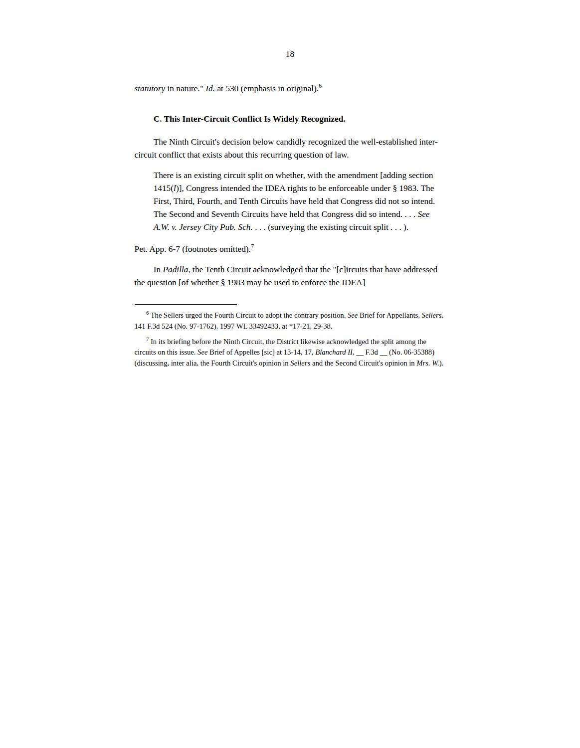18
statutory in nature." Id. at 530 (emphasis in original).6
C. This Inter-Circuit Conflict Is Widely Recognized.
The Ninth Circuit's decision below candidly recognized the well-established inter-circuit conflict that exists about this recurring question of law.
There is an existing circuit split on whether, with the amendment [adding section 1415(l)], Congress intended the IDEA rights to be enforceable under § 1983. The First, Third, Fourth, and Tenth Circuits have held that Congress did not so intend. The Second and Seventh Circuits have held that Congress did so intend. . . . See A.W. v. Jersey City Pub. Sch. . . . (surveying the existing circuit split . . . ).
Pet. App. 6-7 (footnotes omitted).7
In Padilla, the Tenth Circuit acknowledged that the "[c]ircuits that have addressed the question [of whether § 1983 may be used to enforce the IDEA]
6 The Sellers urged the Fourth Circuit to adopt the contrary position. See Brief for Appellants, Sellers, 141 F.3d 524 (No. 97-1762), 1997 WL 33492433, at *17-21, 29-38.
7 In its briefing before the Ninth Circuit, the District likewise acknowledged the split among the circuits on this issue. See Brief of Appelles [sic] at 13-14, 17, Blanchard II, __ F.3d __ (No. 06-35388) (discussing, inter alia, the Fourth Circuit's opinion in Sellers and the Second Circuit's opinion in Mrs. W.).